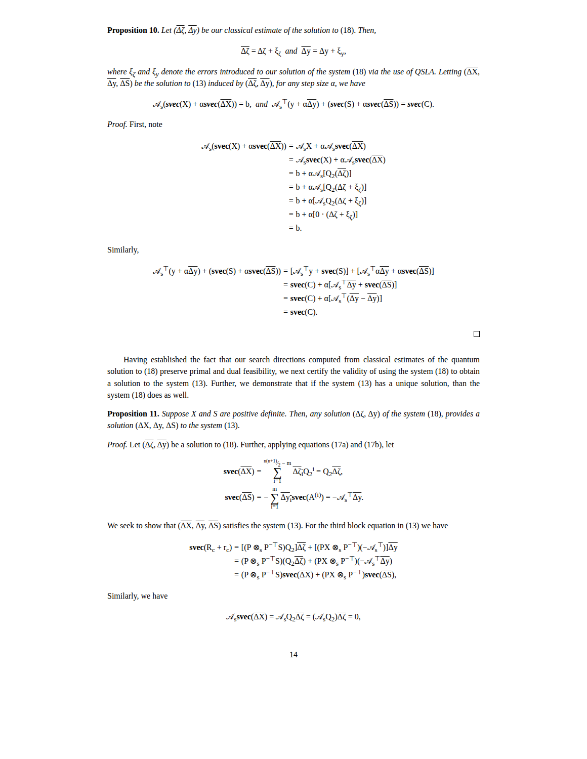Proposition 10. Let (Δζ, Δy) be our classical estimate of the solution to (18). Then,
Δζ = Δζ + ξζ and Δy = Δy + ξy,
where ξζ and ξy denote the errors introduced to our solution of the system (18) via the use of QSLA. Letting (ΔX, Δy, ΔS) be the solution to (13) induced by (Δζ, Δy), for any step size α, we have
𝒜s(svec(X) + αsvec(ΔX)) = b, and 𝒜s⊤(y + αΔy) + (svec(S) + αsvec(ΔS)) = svec(C).
Proof. First, note
| 𝒜 s ( svec (X) + α svec ( ΔX )) | = | 𝒜 s X + α𝒜 s svec ( ΔX ) |
| | = | 𝒜 s svec (X) + α𝒜 s svec ( ΔX ) |
| | = | b + α𝒜 s [Q 2 ( Δζ )] |
| | = | b + α𝒜 s [Q 2 (Δζ + ξ ζ )] |
| | = | b + α[𝒜 s Q 2 (Δζ + ξ ζ )] |
| | = | b + α[0 · (Δζ + ξ ζ )] |
| | = | b. |
Similarly,
| 𝒜 s ⊤ (y + α Δy ) + ( svec (S) + α svec ( ΔS )) | = | [𝒜 s ⊤ y + svec (S)] + [𝒜 s ⊤ α Δy + α svec ( ΔS )] |
| | = | svec (C) + α[𝒜 s ⊤ Δy + svec ( ΔS )] |
| | = | svec (C) + α[𝒜 s ⊤ ( Δy − Δy )] |
| | = | svec (C). |
Having established the fact that our search directions computed from classical estimates of the quantum solution to (18) preserve primal and dual feasibility, we next certify the validity of using the system (18) to obtain a solution to the system (13). Further, we demonstrate that if the system (13) has a unique solution, than the system (18) does as well.
Proposition 11. Suppose X and S are positive definite. Then, any solution (Δζ, Δy) of the system (18), provides a solution (ΔX, Δy, ΔS) to the system (13).
Proof. Let (Δζ, Δy) be a solution to (18). Further, applying equations (17a) and (17b), let
| svec ( ΔX ) | = | n(n+1) ⁄ 2 − m ∑ i=1 Δζ i Q 2 i = Q 2 Δζ , |
| svec ( ΔS ) | = | − m ∑ i=1 Δy i svec (A (i) ) = −𝒜 s ⊤ Δy . |
We seek to show that (ΔX, Δy, ΔS) satisfies the system (13). For the third block equation in (13) we have
| svec (R c + r c ) | = | [(P ⊗ s P −⊤ S)Q 2 ] Δζ + [(PX ⊗ s P −⊤ )(−𝒜 s ⊤ )] Δy |
| | = | (P ⊗ s P −⊤ S)(Q 2 Δζ ) + (PX ⊗ s P −⊤ )(−𝒜 s ⊤ Δy ) |
| | = | (P ⊗ s P −⊤ S) svec ( ΔX ) + (PX ⊗ s P −⊤ ) svec ( ΔS ), |
Similarly, we have
𝒜ssvec(ΔX) = 𝒜sQ2Δζ = (𝒜sQ2)Δζ = 0,
14